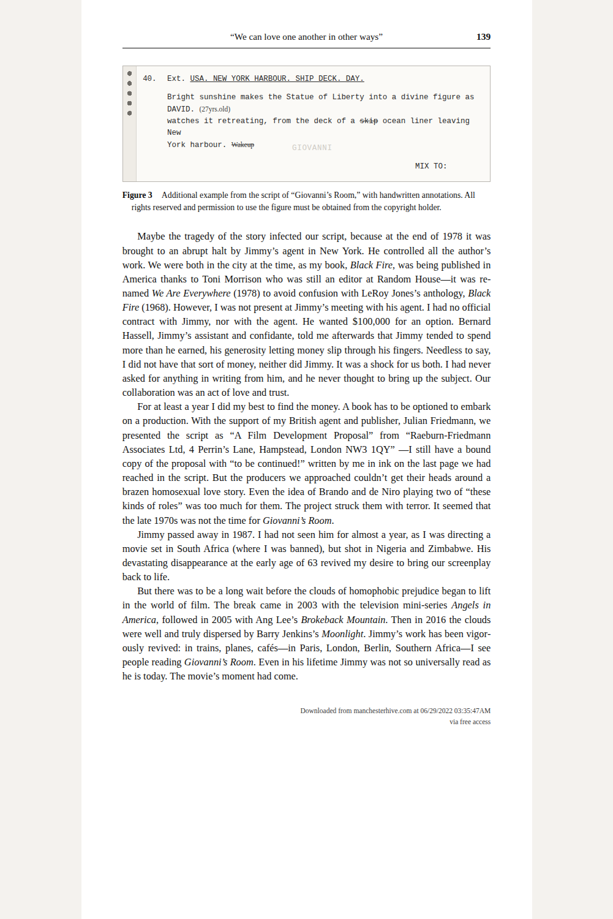“We can love one another in other ways” 139
40. Ext. USA. NEW YORK HARBOUR. SHIP DECK. DAY.
Bright sunshine makes the Statue of Liberty into a divine figure as DAVID. (27yrs.old)
watches it retreating, from the deck of a skip ocean liner leaving New
York harbour. Wakeup
GIOVANNI MIX TO:
Figure 3 Additional example from the script of “Giovanni’s Room,” with handwritten annotations. All rights reserved and permission to use the figure must be obtained from the copyright holder.
Maybe the tragedy of the story infected our script, because at the end of 1978 it was brought to an abrupt halt by Jimmy’s agent in New York. He controlled all the author’s work. We were both in the city at the time, as my book, Black Fire, was being published in America thanks to Toni Morrison who was still an editor at Random House—it was renamed We Are Everywhere (1978) to avoid confusion with LeRoy Jones’s anthology, Black Fire (1968). However, I was not present at Jimmy’s meeting with his agent. I had no official contract with Jimmy, nor with the agent. He wanted $100,000 for an option. Bernard Hassell, Jimmy’s assistant and confidante, told me afterwards that Jimmy tended to spend more than he earned, his generosity letting money slip through his fingers. Needless to say, I did not have that sort of money, neither did Jimmy. It was a shock for us both. I had never asked for anything in writing from him, and he never thought to bring up the subject. Our collaboration was an act of love and trust.
For at least a year I did my best to find the money. A book has to be optioned to embark on a production. With the support of my British agent and publisher, Julian Friedmann, we presented the script as “A Film Development Proposal” from “Raeburn-Friedmann Associates Ltd, 4 Perrin’s Lane, Hampstead, London NW3 1QY” —I still have a bound copy of the proposal with “to be continued!” written by me in ink on the last page we had reached in the script. But the producers we approached couldn’t get their heads around a brazen homosexual love story. Even the idea of Brando and de Niro playing two of “these kinds of roles” was too much for them. The project struck them with terror. It seemed that the late 1970s was not the time for Giovanni’s Room.
Jimmy passed away in 1987. I had not seen him for almost a year, as I was directing a movie set in South Africa (where I was banned), but shot in Nigeria and Zimbabwe. His devastating disappearance at the early age of 63 revived my desire to bring our screenplay back to life.
But there was to be a long wait before the clouds of homophobic prejudice began to lift in the world of film. The break came in 2003 with the television mini-series Angels in America, followed in 2005 with Ang Lee’s Brokeback Mountain. Then in 2016 the clouds were well and truly dispersed by Barry Jenkins’s Moonlight. Jimmy’s work has been vigorously revived: in trains, planes, cafés—in Paris, London, Berlin, Southern Africa—I see people reading Giovanni’s Room. Even in his lifetime Jimmy was not so universally read as he is today. The movie’s moment had come.
Downloaded from manchesterhive.com at 06/29/2022 03:35:47AM
via free access